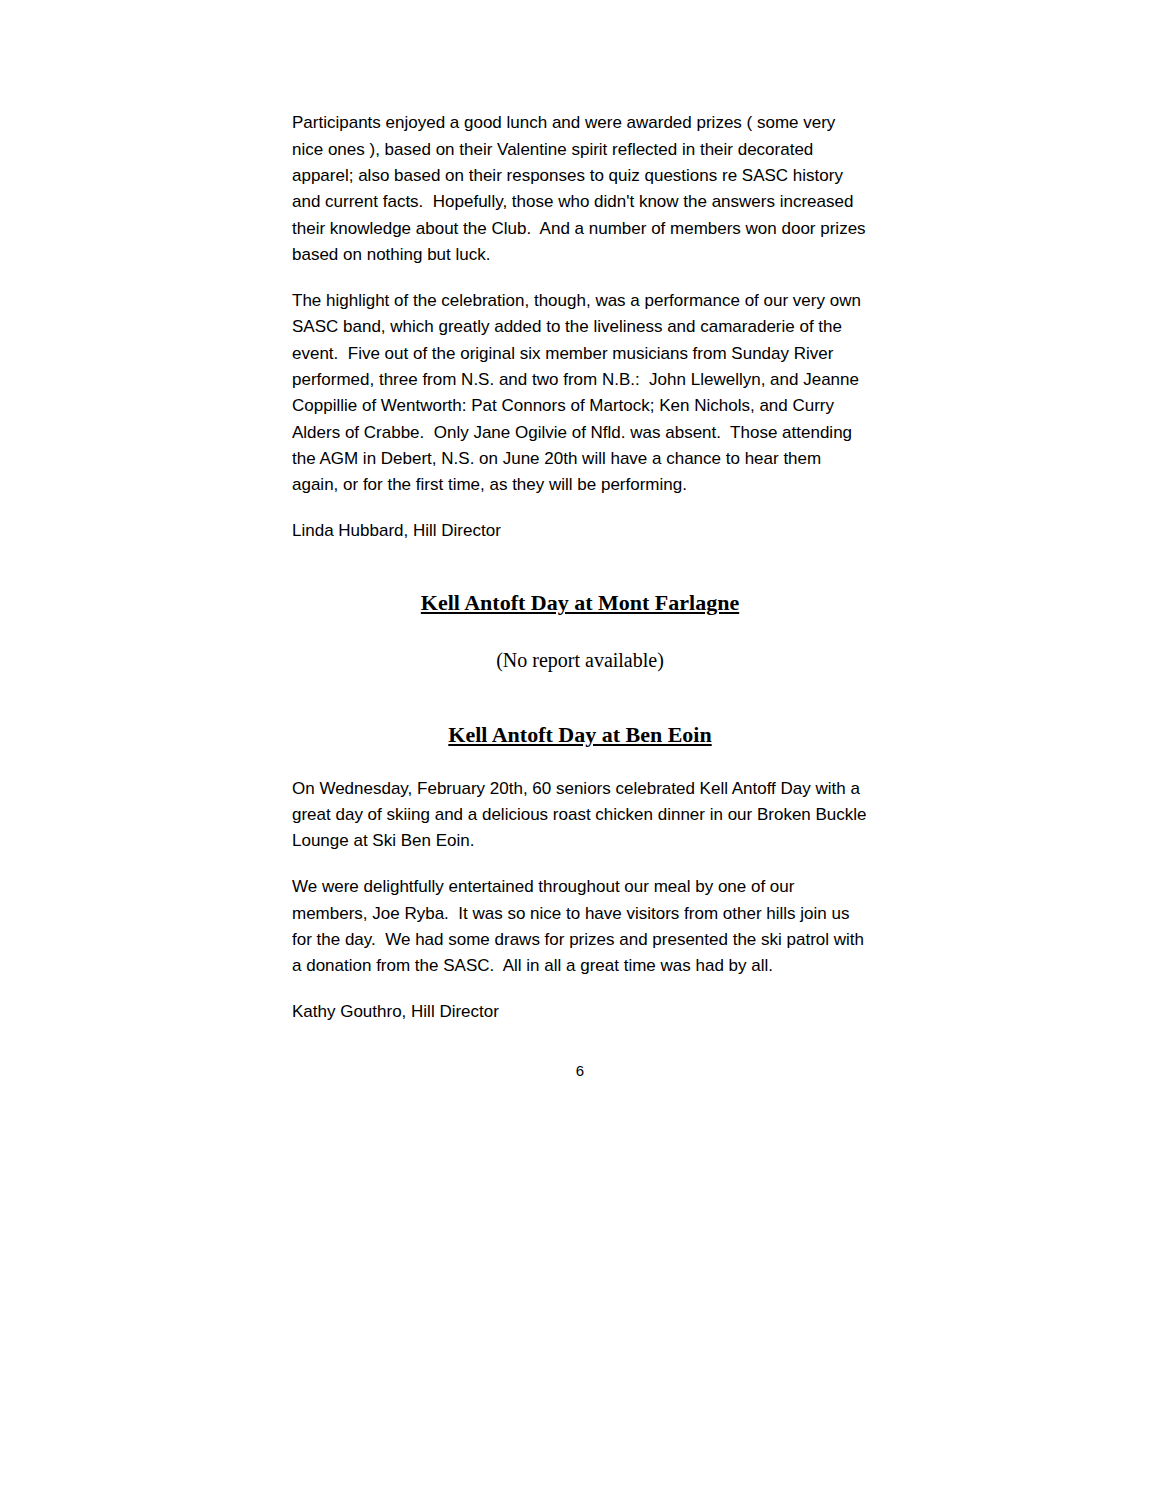Participants enjoyed a good lunch and were awarded prizes ( some very nice ones ), based on their Valentine spirit reflected in their decorated apparel; also based on their responses to quiz questions re SASC history and current facts. Hopefully, those who didn't know the answers increased their knowledge about the Club. And a number of members won door prizes based on nothing but luck.
The highlight of the celebration, though, was a performance of our very own SASC band, which greatly added to the liveliness and camaraderie of the event. Five out of the original six member musicians from Sunday River performed, three from N.S. and two from N.B.: John Llewellyn, and Jeanne Coppillie of Wentworth: Pat Connors of Martock; Ken Nichols, and Curry Alders of Crabbe. Only Jane Ogilvie of Nfld. was absent. Those attending the AGM in Debert, N.S. on June 20th will have a chance to hear them again, or for the first time, as they will be performing.
Linda Hubbard, Hill Director
Kell Antoft Day at Mont Farlagne
(No report available)
Kell Antoft Day at Ben Eoin
On Wednesday, February 20th, 60 seniors celebrated Kell Antoff Day with a great day of skiing and a delicious roast chicken dinner in our Broken Buckle Lounge at Ski Ben Eoin.
We were delightfully entertained throughout our meal by one of our members, Joe Ryba. It was so nice to have visitors from other hills join us for the day. We had some draws for prizes and presented the ski patrol with a donation from the SASC. All in all a great time was had by all.
Kathy Gouthro, Hill Director
6